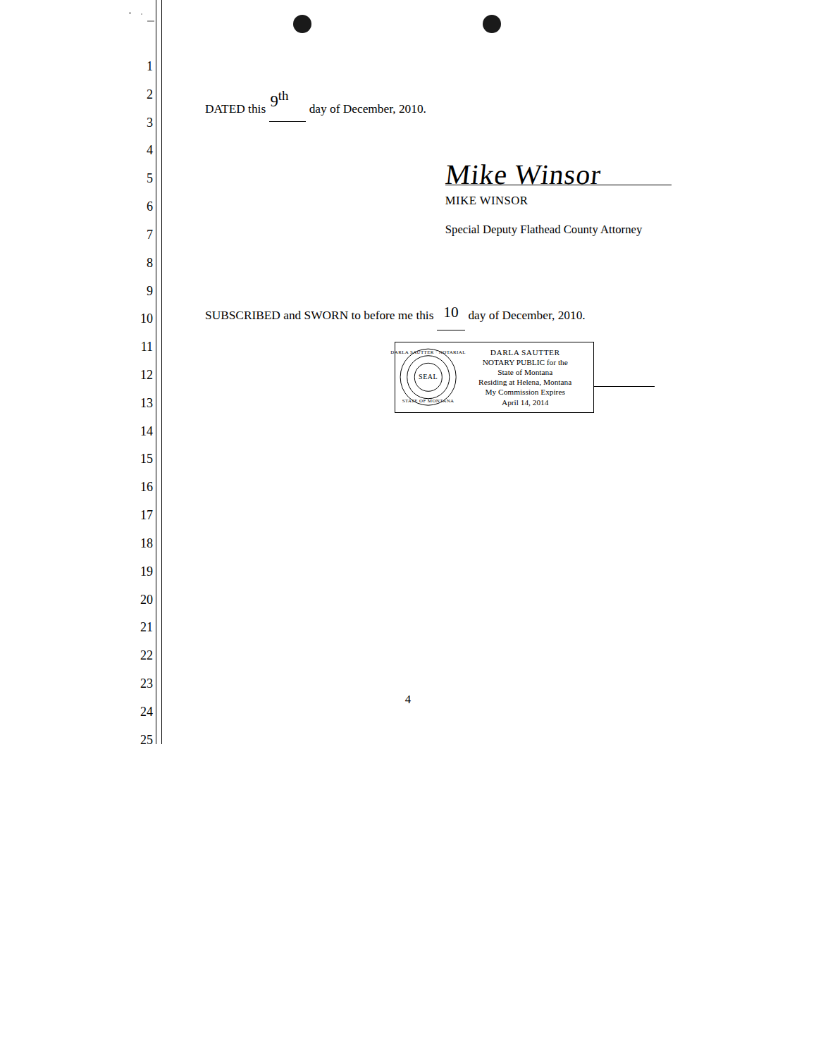1
2
3
4
5
6
7
8
9
10
11
12
13
14
15
16
17
18
19
20
21
22
23
24
25
26
27
28
DATED this 9th day of December, 2010.
Mike Winsor
MIKE WINSOR
Special Deputy Flathead County Attorney
SUBSCRIBED and SWORN to before me this 10 day of December, 2010.
Darla Sautter
SEAL
DARLA SAUTTER · NOTARIAL
STATE OF MONTANA
DARLA SAUTTER
NOTARY PUBLIC for the
State of Montana
Residing at Helena, Montana
My Commission Expires
April 14, 2014
4